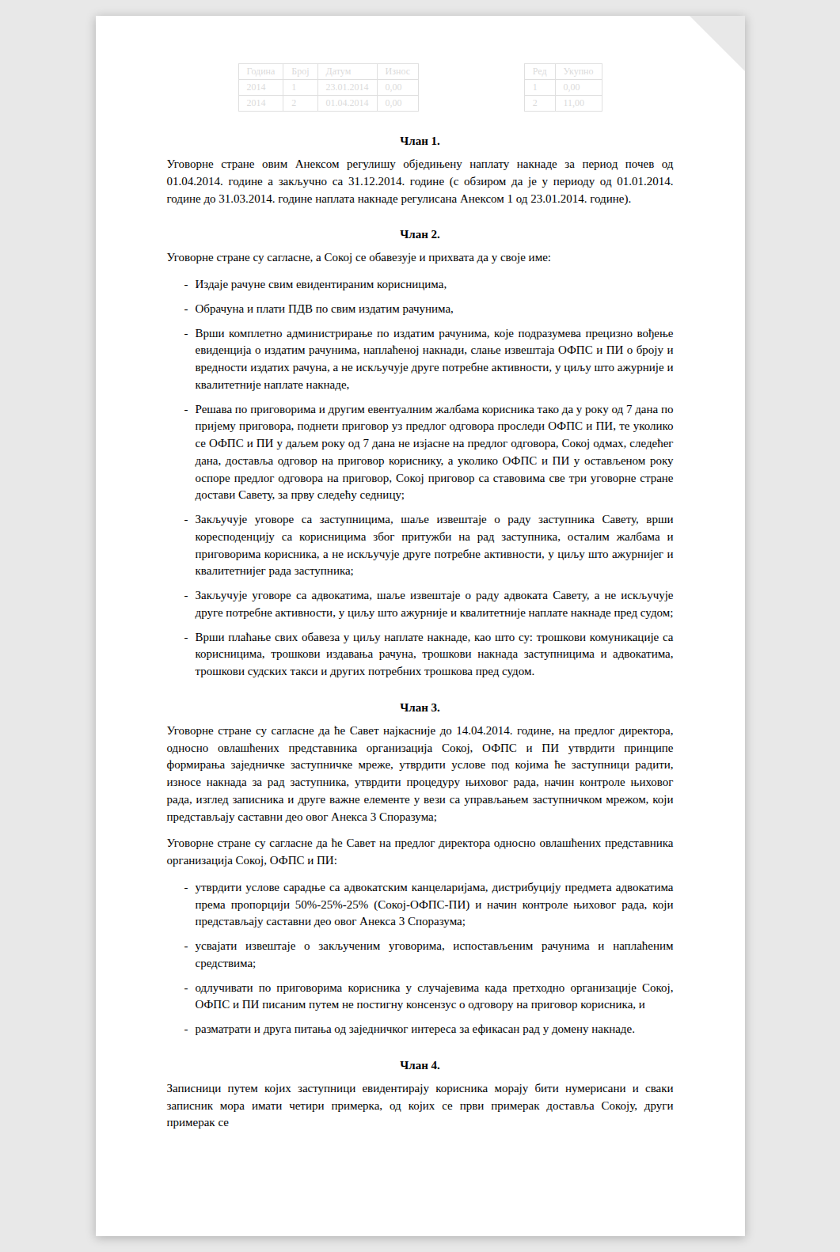| Година | Број | Датум | Износ |
| 2014 | 1 | 23.01.2014 | 0,00 |
| 2014 | 2 | 01.04.2014 | 0,00 |
| Ред | Укупно |
| 1 | 0,00 |
| 2 | 11,00 |
Члан 1.
Уговорне стране овим Анексом регулишу обједињену наплату накнаде за период почев од 01.04.2014. године а закључно са 31.12.2014. године (с обзиром да је у периоду од 01.01.2014. године до 31.03.2014. године наплата накнаде регулисана Анексом 1 од 23.01.2014. године).
Члан 2.
Уговорне стране су сагласне, а Сокој се обавезује и прихвата да у своје име:
Издаје рачуне свим евидентираним корисницима,
Обрачуна и плати ПДВ по свим издатим рачунима,
Врши комплетно администрирање по издатим рачунима, које подразумева прецизно вођење евиденција о издатим рачунима, наплаћеној накнади, слање извештаја ОФПС и ПИ о броју и вредности издатих рачуна, а не искључује друге потребне активности, у циљу што ажурније и квалитетније наплате накнаде,
Решава по приговорима и другим евентуалним жалбама корисника тако да у року од 7 дана по пријему приговора, поднети приговор уз предлог одговора проследи ОФПС и ПИ, те уколико се ОФПС и ПИ у даљем року од 7 дана не изјасне на предлог одговора, Сокој одмах, следећег дана, доставља одговор на приговор кориснику, а уколико ОФПС и ПИ у остављеном року оспоре предлог одговора на приговор, Сокој приговор са ставовима све три уговорне стране достави Савету, за прву следећу седницу;
Закључује уговоре са заступницима, шаље извештаје о раду заступника Савету, врши коресподенцију са корисницима због притужби на рад заступника, осталим жалбама и приговорима корисника, а не искључује друге потребне активности, у циљу што ажурнијег и квалитетнијег рада заступника;
Закључује уговоре са адвокатима, шаље извештаје о раду адвоката Савету, а не искључује друге потребне активности, у циљу што ажурније и квалитетније наплате накнаде пред судом;
Врши плаћање свих обавеза у циљу наплате накнаде, као што су: трошкови комуникације са корисницима, трошкови издавања рачуна, трошкови накнада заступницима и адвокатима, трошкови судских такси и других потребних трошкова пред судом.
Члан 3.
Уговорне стране су сагласне да ће Савет најкасније до 14.04.2014. године, на предлог директора, односно овлашћених представника организација Сокој, ОФПС и ПИ утврдити принципе формирања заједничке заступничке мреже, утврдити услове под којима ће заступници радити, износе накнада за рад заступника, утврдити процедуру њиховог рада, начин контроле њиховог рада, изглед записника и друге важне елементе у вези са управљањем заступничком мрежом, који представљају саставни део овог Анекса 3 Споразума;
Уговорне стране су сагласне да ће Савет на предлог директора односно овлашћених представника организација Сокој, ОФПС и ПИ:
утврдити услове сарадње са адвокатским канцеларијама, дистрибуцију предмета адвокатима према пропорцији 50%-25%-25% (Сокој-ОФПС-ПИ) и начин контроле њиховог рада, који представљају саставни део овог Анекса 3 Споразума;
усвајати извештаје о закљученим уговорима, испостављеним рачунима и наплаћеним средствима;
одлучивати по приговорима корисника у случајевима када претходно организације Сокој, ОФПС и ПИ писаним путем не постигну консензус о одговору на приговор корисника, и
разматрати и друга питања од заједничког интереса за ефикасан рад у домену накнаде.
Члан 4.
Записници путем којих заступници евидентирају корисника морају бити нумерисани и сваки записник мора имати четири примерка, од којих се први примерак доставља Сокоју, други примерак се